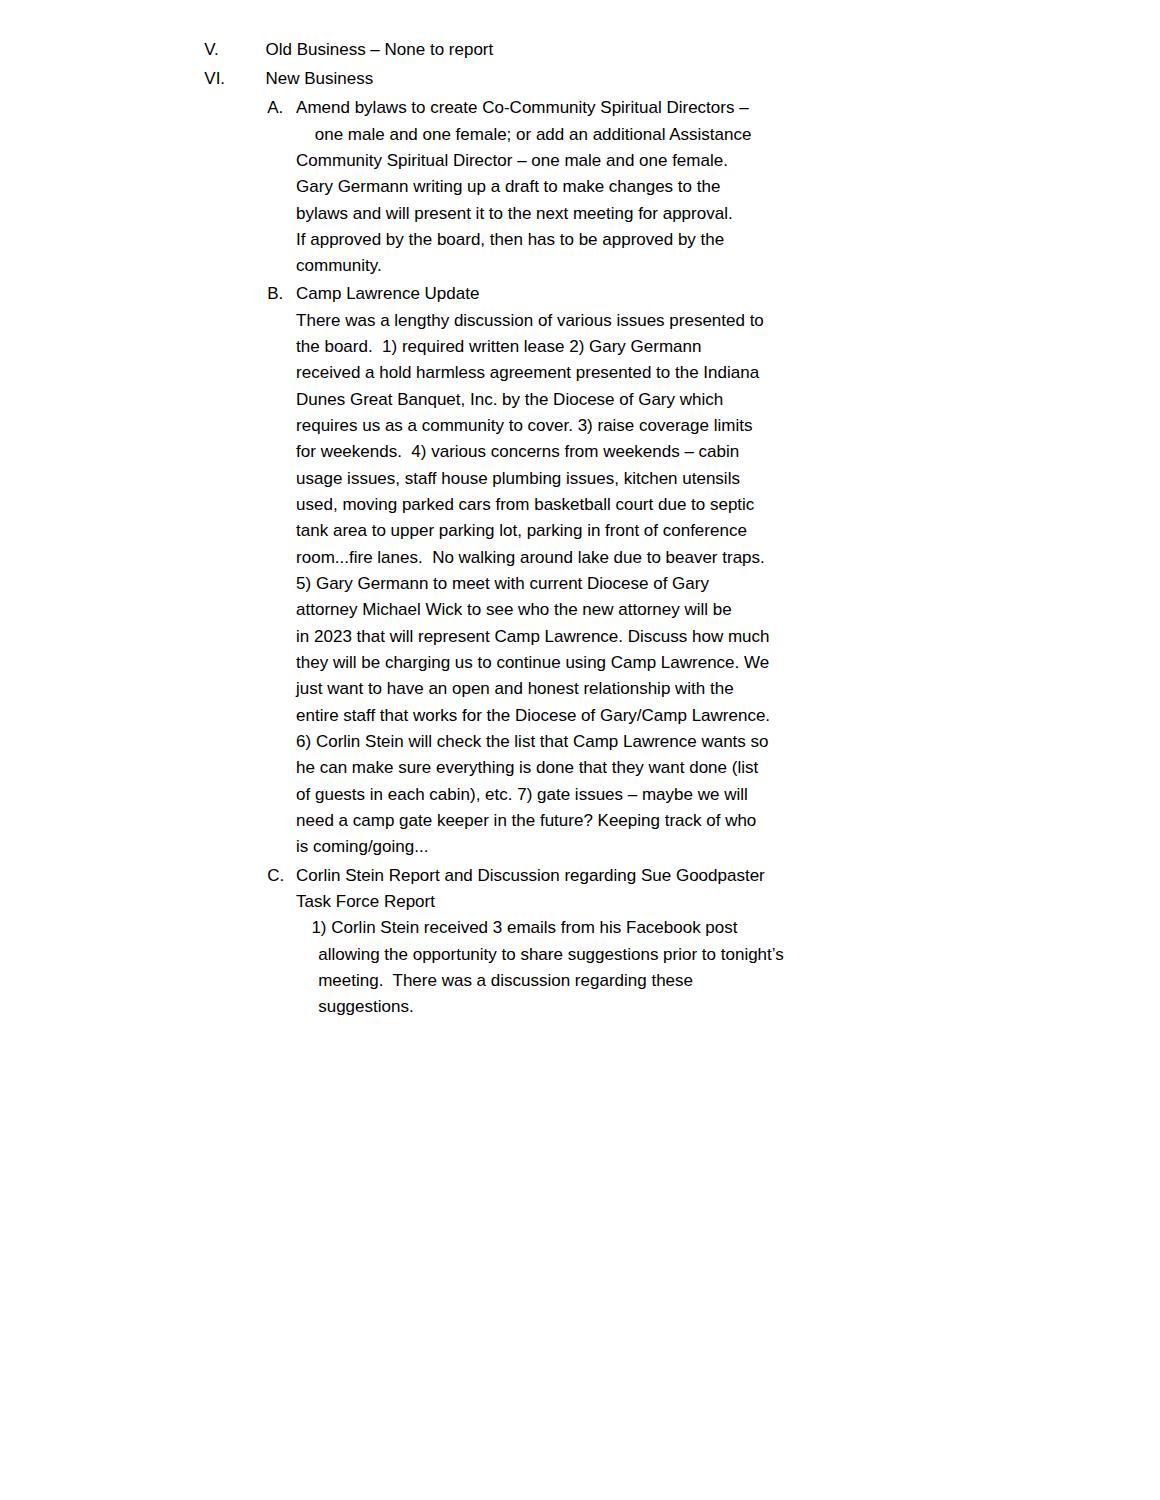V.
Old Business – None to report
VI.
New Business
A.
Amend bylaws to create Co-Community Spiritual Directors –
one male and one female; or add an additional Assistance
Community Spiritual Director – one male and one female.
Gary Germann writing up a draft to make changes to the
bylaws and will present it to the next meeting for approval.
If approved by the board, then has to be approved by the
community.
B.
Camp Lawrence Update
There was a lengthy discussion of various issues presented to
the board. 1) required written lease 2) Gary Germann
received a hold harmless agreement presented to the Indiana
Dunes Great Banquet, Inc. by the Diocese of Gary which
requires us as a community to cover. 3) raise coverage limits
for weekends. 4) various concerns from weekends – cabin
usage issues, staff house plumbing issues, kitchen utensils
used, moving parked cars from basketball court due to septic
tank area to upper parking lot, parking in front of conference
room...fire lanes. No walking around lake due to beaver traps.
5) Gary Germann to meet with current Diocese of Gary
attorney Michael Wick to see who the new attorney will be
in 2023 that will represent Camp Lawrence. Discuss how much
they will be charging us to continue using Camp Lawrence. We
just want to have an open and honest relationship with the
entire staff that works for the Diocese of Gary/Camp Lawrence.
6) Corlin Stein will check the list that Camp Lawrence wants so
he can make sure everything is done that they want done (list
of guests in each cabin), etc. 7) gate issues – maybe we will
need a camp gate keeper in the future? Keeping track of who
is coming/going...
C.
Corlin Stein Report and Discussion regarding Sue Goodpaster
Task Force Report
1) Corlin Stein received 3 emails from his Facebook post
allowing the opportunity to share suggestions prior to tonight’s
meeting. There was a discussion regarding these
suggestions.